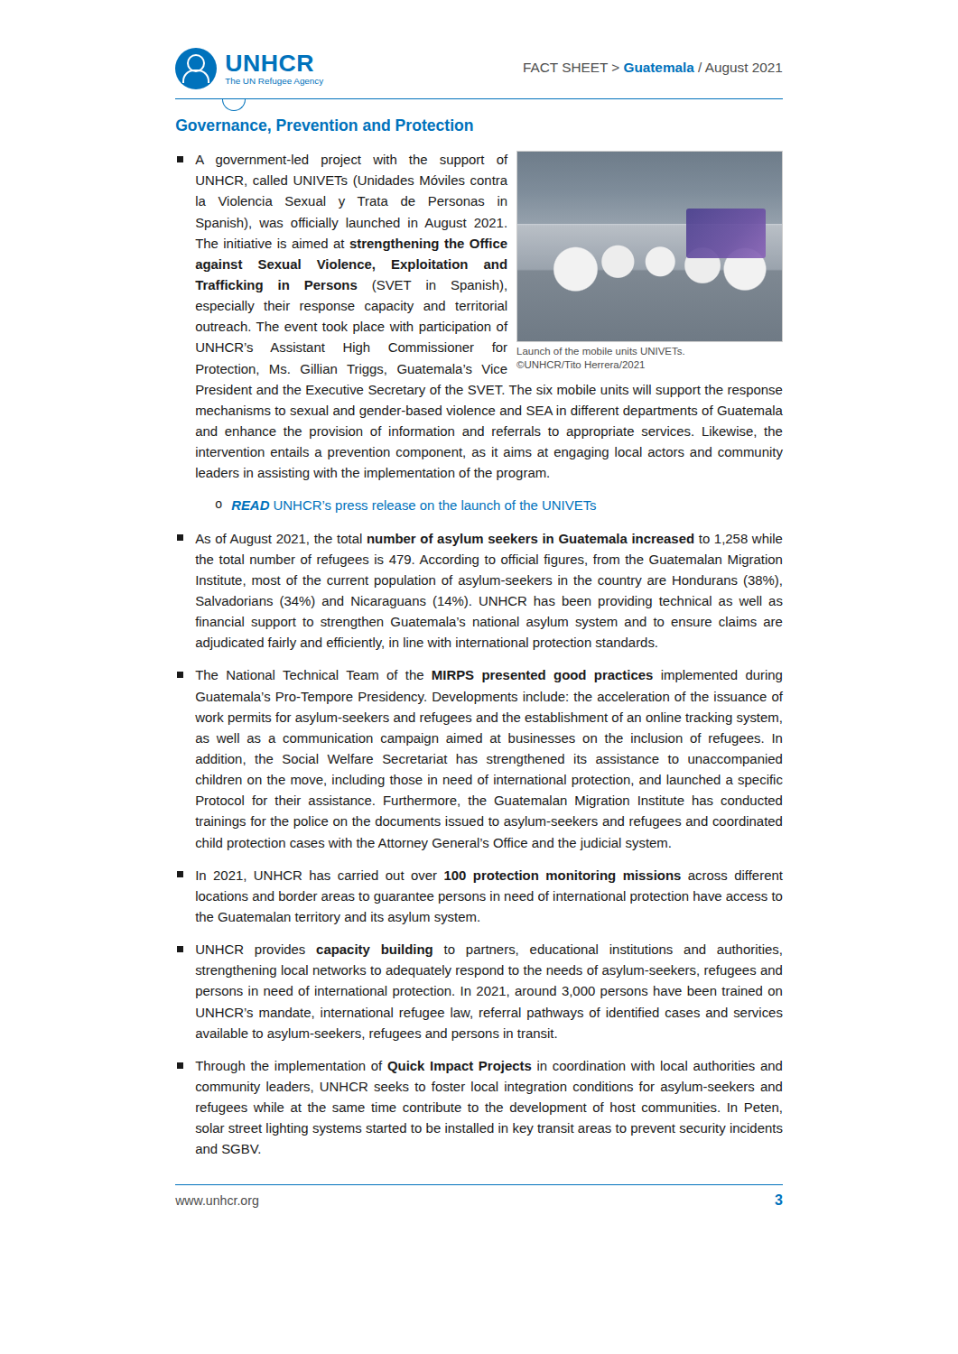UNHCR The UN Refugee Agency
FACT SHEET > Guatemala / August 2021
Governance, Prevention and Protection
Launch of the mobile units UNIVETs.
©UNHCR/Tito Herrera/2021
A government-led project with the support of UNHCR, called UNIVETs (Unidades Móviles contra la Violencia Sexual y Trata de Personas in Spanish), was officially launched in August 2021. The initiative is aimed at strengthening the Office against Sexual Violence, Exploitation and Trafficking in Persons (SVET in Spanish), especially their response capacity and territorial outreach. The event took place with participation of UNHCR’s Assistant High Commissioner for Protection, Ms. Gillian Triggs, Guatemala’s Vice President and the Executive Secretary of the SVET. The six mobile units will support the response mechanisms to sexual and gender-based violence and SEA in different departments of Guatemala and enhance the provision of information and referrals to appropriate services. Likewise, the intervention entails a prevention component, as it aims at engaging local actors and community leaders in assisting with the implementation of the program.
READ UNHCR’s press release on the launch of the UNIVETs
As of August 2021, the total number of asylum seekers in Guatemala increased to 1,258 while the total number of refugees is 479. According to official figures, from the Guatemalan Migration Institute, most of the current population of asylum-seekers in the country are Hondurans (38%), Salvadorians (34%) and Nicaraguans (14%). UNHCR has been providing technical as well as financial support to strengthen Guatemala’s national asylum system and to ensure claims are adjudicated fairly and efficiently, in line with international protection standards.
The National Technical Team of the MIRPS presented good practices implemented during Guatemala’s Pro-Tempore Presidency. Developments include: the acceleration of the issuance of work permits for asylum-seekers and refugees and the establishment of an online tracking system, as well as a communication campaign aimed at businesses on the inclusion of refugees. In addition, the Social Welfare Secretariat has strengthened its assistance to unaccompanied children on the move, including those in need of international protection, and launched a specific Protocol for their assistance. Furthermore, the Guatemalan Migration Institute has conducted trainings for the police on the documents issued to asylum-seekers and refugees and coordinated child protection cases with the Attorney General’s Office and the judicial system.
In 2021, UNHCR has carried out over 100 protection monitoring missions across different locations and border areas to guarantee persons in need of international protection have access to the Guatemalan territory and its asylum system.
UNHCR provides capacity building to partners, educational institutions and authorities, strengthening local networks to adequately respond to the needs of asylum-seekers, refugees and persons in need of international protection. In 2021, around 3,000 persons have been trained on UNHCR’s mandate, international refugee law, referral pathways of identified cases and services available to asylum-seekers, refugees and persons in transit.
Through the implementation of Quick Impact Projects in coordination with local authorities and community leaders, UNHCR seeks to foster local integration conditions for asylum-seekers and refugees while at the same time contribute to the development of host communities. In Peten, solar street lighting systems started to be installed in key transit areas to prevent security incidents and SGBV.
www.unhcr.org 3